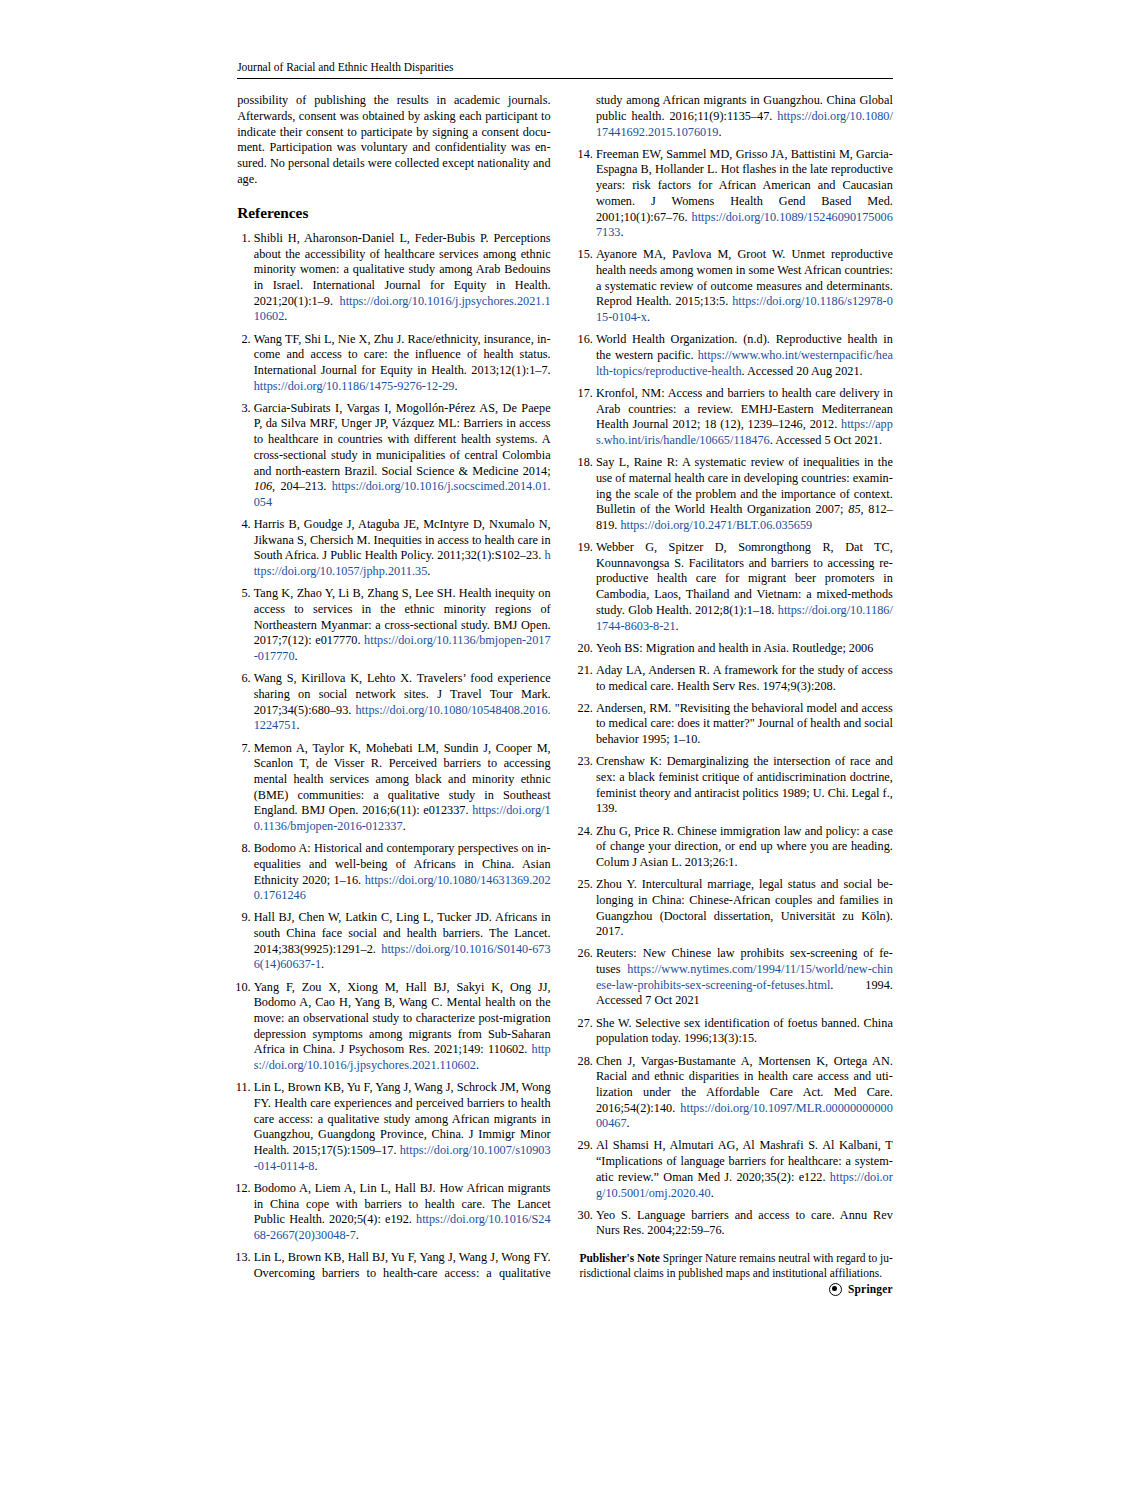Journal of Racial and Ethnic Health Disparities
possibility of publishing the results in academic journals. Afterwards, consent was obtained by asking each participant to indicate their consent to participate by signing a consent document. Participation was voluntary and confidentiality was ensured. No personal details were collected except nationality and age.
References
Shibli H, Aharonson-Daniel L, Feder-Bubis P. Perceptions about the accessibility of healthcare services among ethnic minority women: a qualitative study among Arab Bedouins in Israel. International Journal for Equity in Health. 2021;20(1):1–9. https://doi.org/10.1016/j.jpsychores.2021.110602.
Wang TF, Shi L, Nie X, Zhu J. Race/ethnicity, insurance, income and access to care: the influence of health status. International Journal for Equity in Health. 2013;12(1):1–7. https://doi.org/10.1186/1475-9276-12-29.
Garcia-Subirats I, Vargas I, Mogollón-Pérez AS, De Paepe P, da Silva MRF, Unger JP, Vázquez ML: Barriers in access to healthcare in countries with different health systems. A cross-sectional study in municipalities of central Colombia and north-eastern Brazil. Social Science & Medicine 2014; 106, 204–213. https://doi.org/10.1016/j.socscimed.2014.01.054
Harris B, Goudge J, Ataguba JE, McIntyre D, Nxumalo N, Jikwana S, Chersich M. Inequities in access to health care in South Africa. J Public Health Policy. 2011;32(1):S102–23. https://doi.org/10.1057/jphp.2011.35.
Tang K, Zhao Y, Li B, Zhang S, Lee SH. Health inequity on access to services in the ethnic minority regions of Northeastern Myanmar: a cross-sectional study. BMJ Open. 2017;7(12): e017770. https://doi.org/10.1136/bmjopen-2017-017770.
Wang S, Kirillova K, Lehto X. Travelers’ food experience sharing on social network sites. J Travel Tour Mark. 2017;34(5):680–93. https://doi.org/10.1080/10548408.2016.1224751.
Memon A, Taylor K, Mohebati LM, Sundin J, Cooper M, Scanlon T, de Visser R. Perceived barriers to accessing mental health services among black and minority ethnic (BME) communities: a qualitative study in Southeast England. BMJ Open. 2016;6(11): e012337. https://doi.org/10.1136/bmjopen-2016-012337.
Bodomo A: Historical and contemporary perspectives on inequalities and well-being of Africans in China. Asian Ethnicity 2020; 1–16. https://doi.org/10.1080/14631369.2020.1761246
Hall BJ, Chen W, Latkin C, Ling L, Tucker JD. Africans in south China face social and health barriers. The Lancet. 2014;383(9925):1291–2. https://doi.org/10.1016/S0140-6736(14)60637-1.
Yang F, Zou X, Xiong M, Hall BJ, Sakyi K, Ong JJ, Bodomo A, Cao H, Yang B, Wang C. Mental health on the move: an observational study to characterize post-migration depression symptoms among migrants from Sub-Saharan Africa in China. J Psychosom Res. 2021;149: 110602. https://doi.org/10.1016/j.jpsychores.2021.110602.
Lin L, Brown KB, Yu F, Yang J, Wang J, Schrock JM, Wong FY. Health care experiences and perceived barriers to health care access: a qualitative study among African migrants in Guangzhou, Guangdong Province, China. J Immigr Minor Health. 2015;17(5):1509–17. https://doi.org/10.1007/s10903-014-0114-8.
Bodomo A, Liem A, Lin L, Hall BJ. How African migrants in China cope with barriers to health care. The Lancet Public Health. 2020;5(4): e192. https://doi.org/10.1016/S2468-2667(20)30048-7.
Lin L, Brown KB, Hall BJ, Yu F, Yang J, Wang J, Wong FY. Overcoming barriers to health-care access: a qualitative study among African migrants in Guangzhou. China Global public health. 2016;11(9):1135–47. https://doi.org/10.1080/17441692.2015.1076019.
Freeman EW, Sammel MD, Grisso JA, Battistini M, Garcia-Espagna B, Hollander L. Hot flashes in the late reproductive years: risk factors for African American and Caucasian women. J Womens Health Gend Based Med. 2001;10(1):67–76. https://doi.org/10.1089/152460901750067133.
Ayanore MA, Pavlova M, Groot W. Unmet reproductive health needs among women in some West African countries: a systematic review of outcome measures and determinants. Reprod Health. 2015;13:5. https://doi.org/10.1186/s12978-015-0104-x.
World Health Organization. (n.d). Reproductive health in the western pacific. https://www.who.int/westernpacific/health-topics/reproductive-health. Accessed 20 Aug 2021.
Kronfol, NM: Access and barriers to health care delivery in Arab countries: a review. EMHJ-Eastern Mediterranean Health Journal 2012; 18 (12), 1239–1246, 2012. https://apps.who.int/iris/handle/10665/118476. Accessed 5 Oct 2021.
Say L, Raine R: A systematic review of inequalities in the use of maternal health care in developing countries: examining the scale of the problem and the importance of context. Bulletin of the World Health Organization 2007; 85, 812–819. https://doi.org/10.2471/BLT.06.035659
Webber G, Spitzer D, Somrongthong R, Dat TC, Kounnavongsa S. Facilitators and barriers to accessing reproductive health care for migrant beer promoters in Cambodia, Laos, Thailand and Vietnam: a mixed-methods study. Glob Health. 2012;8(1):1–18. https://doi.org/10.1186/1744-8603-8-21.
Yeoh BS: Migration and health in Asia. Routledge; 2006
Aday LA, Andersen R. A framework for the study of access to medical care. Health Serv Res. 1974;9(3):208.
Andersen, RM. "Revisiting the behavioral model and access to medical care: does it matter?" Journal of health and social behavior 1995; 1–10.
Crenshaw K: Demarginalizing the intersection of race and sex: a black feminist critique of antidiscrimination doctrine, feminist theory and antiracist politics 1989; U. Chi. Legal f., 139.
Zhu G, Price R. Chinese immigration law and policy: a case of change your direction, or end up where you are heading. Colum J Asian L. 2013;26:1.
Zhou Y. Intercultural marriage, legal status and social belonging in China: Chinese-African couples and families in Guangzhou (Doctoral dissertation, Universität zu Köln). 2017.
Reuters: New Chinese law prohibits sex-screening of fetuses https://www.nytimes.com/1994/11/15/world/new-chinese-law-prohibits-sex-screening-of-fetuses.html. 1994. Accessed 7 Oct 2021
She W. Selective sex identification of foetus banned. China population today. 1996;13(3):15.
Chen J, Vargas-Bustamante A, Mortensen K, Ortega AN. Racial and ethnic disparities in health care access and utilization under the Affordable Care Act. Med Care. 2016;54(2):140. https://doi.org/10.1097/MLR.0000000000000467.
Al Shamsi H, Almutari AG, Al Mashrafi S. Al Kalbani, T “Implications of language barriers for healthcare: a systematic review.” Oman Med J. 2020;35(2): e122. https://doi.org/10.5001/omj.2020.40.
Yeo S. Language barriers and access to care. Annu Rev Nurs Res. 2004;22:59–76.
Publisher's Note Springer Nature remains neutral with regard to jurisdictional claims in published maps and institutional affiliations.
Springer